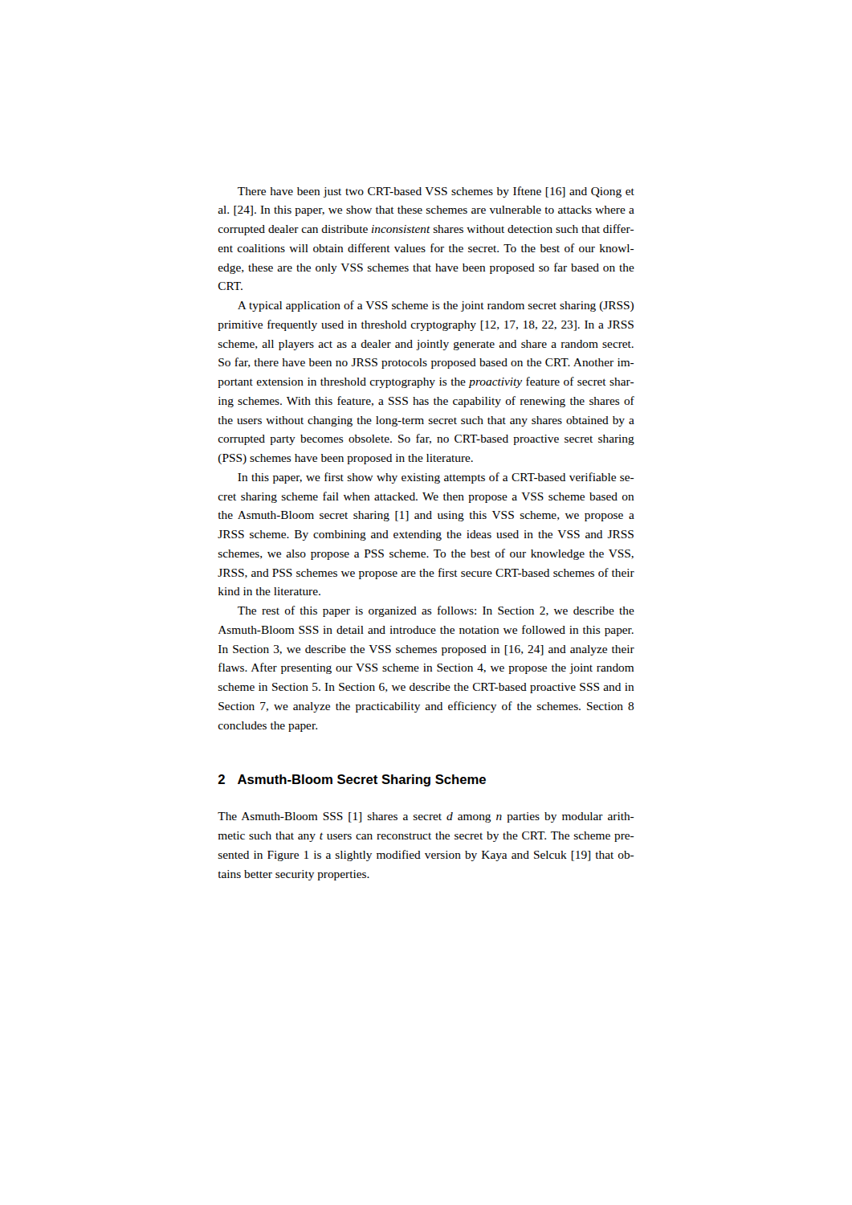There have been just two CRT-based VSS schemes by Iftene [16] and Qiong et al. [24]. In this paper, we show that these schemes are vulnerable to attacks where a corrupted dealer can distribute inconsistent shares without detection such that different coalitions will obtain different values for the secret. To the best of our knowledge, these are the only VSS schemes that have been proposed so far based on the CRT.
A typical application of a VSS scheme is the joint random secret sharing (JRSS) primitive frequently used in threshold cryptography [12, 17, 18, 22, 23]. In a JRSS scheme, all players act as a dealer and jointly generate and share a random secret. So far, there have been no JRSS protocols proposed based on the CRT. Another important extension in threshold cryptography is the proactivity feature of secret sharing schemes. With this feature, a SSS has the capability of renewing the shares of the users without changing the long-term secret such that any shares obtained by a corrupted party becomes obsolete. So far, no CRT-based proactive secret sharing (PSS) schemes have been proposed in the literature.
In this paper, we first show why existing attempts of a CRT-based verifiable secret sharing scheme fail when attacked. We then propose a VSS scheme based on the Asmuth-Bloom secret sharing [1] and using this VSS scheme, we propose a JRSS scheme. By combining and extending the ideas used in the VSS and JRSS schemes, we also propose a PSS scheme. To the best of our knowledge the VSS, JRSS, and PSS schemes we propose are the first secure CRT-based schemes of their kind in the literature.
The rest of this paper is organized as follows: In Section 2, we describe the Asmuth-Bloom SSS in detail and introduce the notation we followed in this paper. In Section 3, we describe the VSS schemes proposed in [16, 24] and analyze their flaws. After presenting our VSS scheme in Section 4, we propose the joint random scheme in Section 5. In Section 6, we describe the CRT-based proactive SSS and in Section 7, we analyze the practicability and efficiency of the schemes. Section 8 concludes the paper.
2 Asmuth-Bloom Secret Sharing Scheme
The Asmuth-Bloom SSS [1] shares a secret d among n parties by modular arithmetic such that any t users can reconstruct the secret by the CRT. The scheme presented in Figure 1 is a slightly modified version by Kaya and Selcuk [19] that obtains better security properties.